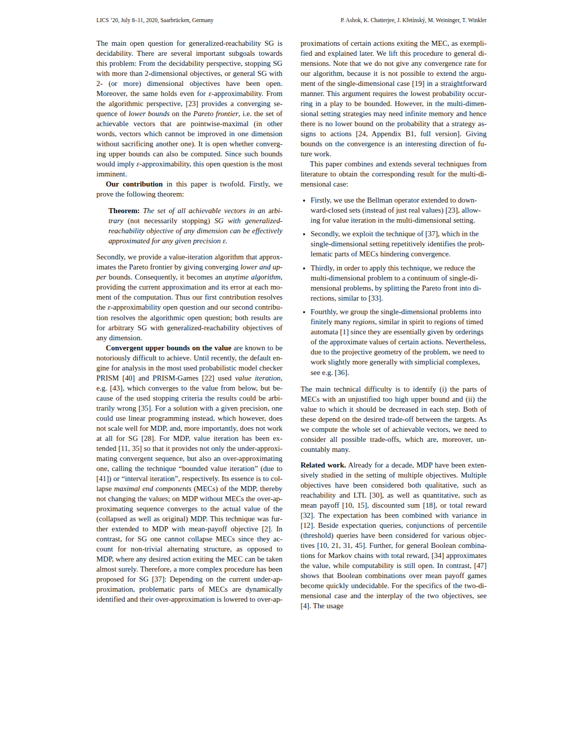LICS ’20, July 8–11, 2020, Saarbrücken, Germany
P. Ashok, K. Chatterjee, J. Křetínský, M. Weininger, T. Winkler
The main open question for generalized-reachability SG is decidability. There are several important subgoals towards this problem: From the decidability perspective, stopping SG with more than 2-dimensional objectives, or general SG with 2- (or more) dimensional objectives have been open. Moreover, the same holds even for ε-approximability. From the algorithmic perspective, [23] provides a converging sequence of lower bounds on the Pareto frontier, i.e. the set of achievable vectors that are pointwise-maximal (in other words, vectors which cannot be improved in one dimension without sacrificing another one). It is open whether converging upper bounds can also be computed. Since such bounds would imply ε-approximability, this open question is the most imminent.
Our contribution in this paper is twofold. Firstly, we prove the following theorem:
Theorem: The set of all achievable vectors in an arbitrary (not necessarily stopping) SG with generalized-reachability objective of any dimension can be effectively approximated for any given precision ε.
Secondly, we provide a value-iteration algorithm that approximates the Pareto frontier by giving converging lower and upper bounds. Consequently, it becomes an anytime algorithm, providing the current approximation and its error at each moment of the computation. Thus our first contribution resolves the ε-approximability open question and our second contribution resolves the algorithmic open question; both results are for arbitrary SG with generalized-reachability objectives of any dimension.
Convergent upper bounds on the value are known to be notoriously difficult to achieve. Until recently, the default engine for analysis in the most used probabilistic model checker PRISM [40] and PRISM-Games [22] used value iteration, e.g. [43], which converges to the value from below, but because of the used stopping criteria the results could be arbitrarily wrong [35]. For a solution with a given precision, one could use linear programming instead, which however, does not scale well for MDP, and, more importantly, does not work at all for SG [28]. For MDP, value iteration has been extended [11, 35] so that it provides not only the under-approximating convergent sequence, but also an over-approximating one, calling the technique “bounded value iteration” (due to [41]) or “interval iteration”, respectively. Its essence is to collapse maximal end components (MECs) of the MDP, thereby not changing the values; on MDP without MECs the over-approximating sequence converges to the actual value of the (collapsed as well as original) MDP. This technique was further extended to MDP with mean-payoff objective [2]. In contrast, for SG one cannot collapse MECs since they account for non-trivial alternating structure, as opposed to MDP, where any desired action exiting the MEC can be taken almost surely. Therefore, a more complex procedure has been proposed for SG [37]: Depending on the current under-approximation, problematic parts of MECs are dynamically identified and their over-approximation is lowered to over-approximations of certain actions exiting the MEC, as exemplified and explained later. We lift this procedure to general dimensions. Note that we do not give any convergence rate for our algorithm, because it is not possible to extend the argument of the single-dimensional case [19] in a straightforward manner. This argument requires the lowest probability occurring in a play to be bounded. However, in the multi-dimensional setting strategies may need infinite memory and hence there is no lower bound on the probability that a strategy assigns to actions [24, Appendix B1, full version]. Giving bounds on the convergence is an interesting direction of future work.
This paper combines and extends several techniques from literature to obtain the corresponding result for the multi-dimensional case:
Firstly, we use the Bellman operator extended to downward-closed sets (instead of just real values) [23], allowing for value iteration in the multi-dimensional setting.
Secondly, we exploit the technique of [37], which in the single-dimensional setting repetitively identifies the problematic parts of MECs hindering convergence.
Thirdly, in order to apply this technique, we reduce the multi-dimensional problem to a continuum of single-dimensional problems, by splitting the Pareto front into directions, similar to [33].
Fourthly, we group the single-dimensional problems into finitely many regions, similar in spirit to regions of timed automata [1] since they are essentially given by orderings of the approximate values of certain actions. Nevertheless, due to the projective geometry of the problem, we need to work slightly more generally with simplicial complexes, see e.g. [36].
The main technical difficulty is to identify (i) the parts of MECs with an unjustified too high upper bound and (ii) the value to which it should be decreased in each step. Both of these depend on the desired trade-off between the targets. As we compute the whole set of achievable vectors, we need to consider all possible trade-offs, which are, moreover, uncountably many.
Related work. Already for a decade, MDP have been extensively studied in the setting of multiple objectives. Multiple objectives have been considered both qualitative, such as reachability and LTL [30], as well as quantitative, such as mean payoff [10, 15], discounted sum [18], or total reward [32]. The expectation has been combined with variance in [12]. Beside expectation queries, conjunctions of percentile (threshold) queries have been considered for various objectives [10, 21, 31, 45]. Further, for general Boolean combinations for Markov chains with total reward, [34] approximates the value, while computability is still open. In contrast, [47] shows that Boolean combinations over mean payoff games become quickly undecidable. For the specifics of the two-dimensional case and the interplay of the two objectives, see [4]. The usage